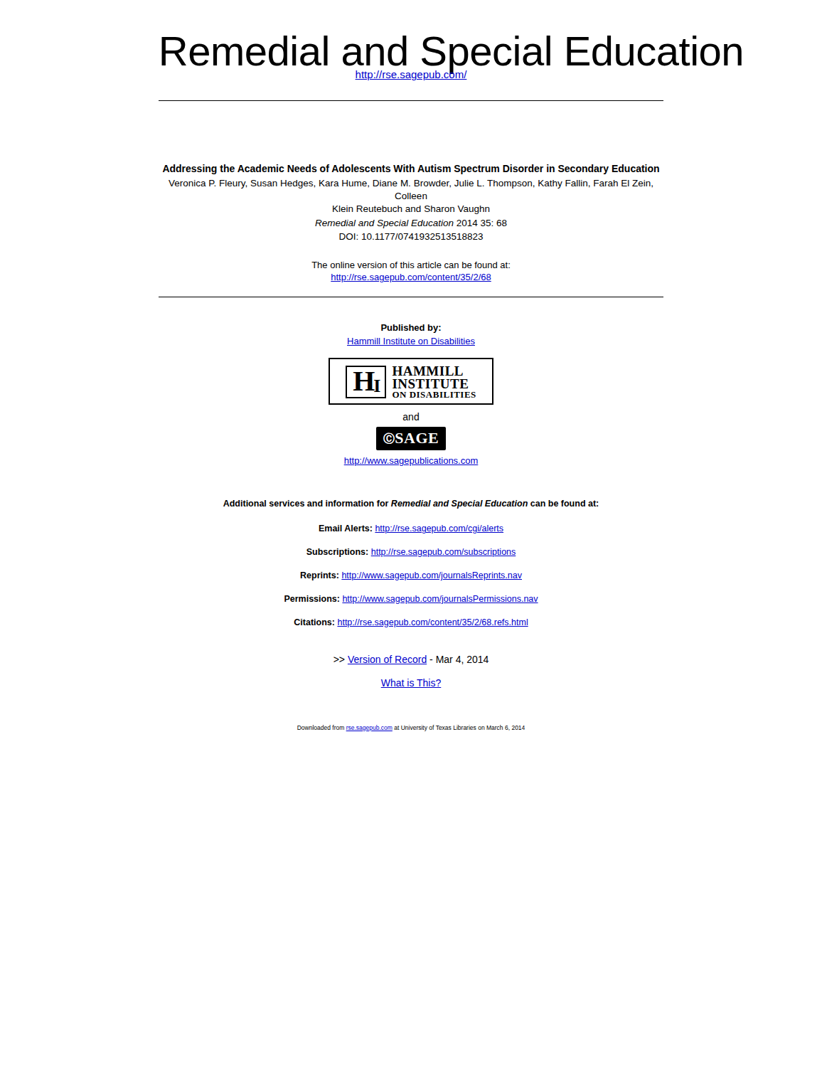Remedial and Special Education
http://rse.sagepub.com/
Addressing the Academic Needs of Adolescents With Autism Spectrum Disorder in Secondary Education
Veronica P. Fleury, Susan Hedges, Kara Hume, Diane M. Browder, Julie L. Thompson, Kathy Fallin, Farah El Zein, Colleen
Klein Reutebuch and Sharon Vaughn
Remedial and Special Education 2014 35: 68
DOI: 10.1177/0741932513518823
The online version of this article can be found at:
http://rse.sagepub.com/content/35/2/68
Published by:
Hammill Institute on Disabilities
HI
HAMMILL INSTITUTE ON DISABILITIES
and
ⒸSAGE
http://www.sagepublications.com
Additional services and information for Remedial and Special Education can be found at:
Email Alerts: http://rse.sagepub.com/cgi/alerts
Subscriptions: http://rse.sagepub.com/subscriptions
Reprints: http://www.sagepub.com/journalsReprints.nav
Permissions: http://www.sagepub.com/journalsPermissions.nav
Citations: http://rse.sagepub.com/content/35/2/68.refs.html
>> Version of Record - Mar 4, 2014
What is This?
Downloaded from rse.sagepub.com at University of Texas Libraries on March 6, 2014